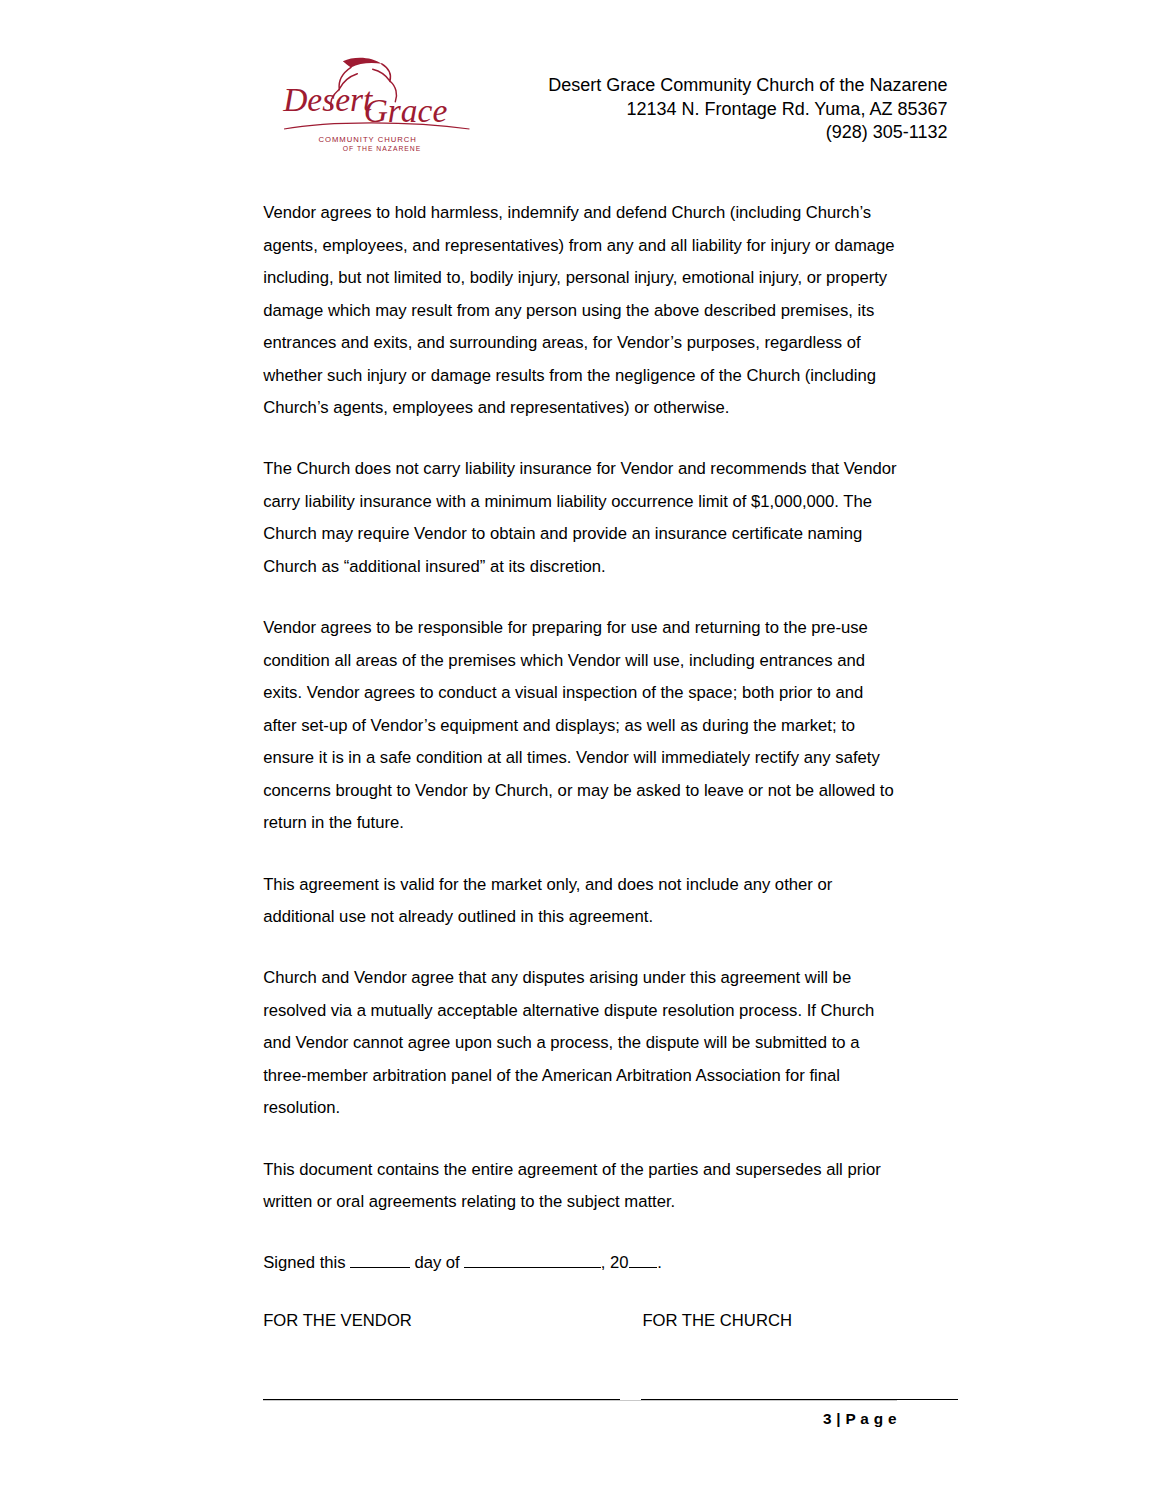Desert Grace COMMUNITY CHURCH OF THE NAZARENE
Desert Grace Community Church of the Nazarene
12134 N. Frontage Rd. Yuma, AZ 85367
(928) 305-1132
Vendor agrees to hold harmless, indemnify and defend Church (including Church’s agents, employees, and representatives) from any and all liability for injury or damage including, but not limited to, bodily injury, personal injury, emotional injury, or property damage which may result from any person using the above described premises, its entrances and exits, and surrounding areas, for Vendor’s purposes, regardless of whether such injury or damage results from the negligence of the Church (including Church’s agents, employees and representatives) or otherwise.
The Church does not carry liability insurance for Vendor and recommends that Vendor carry liability insurance with a minimum liability occurrence limit of $1,000,000. The Church may require Vendor to obtain and provide an insurance certificate naming Church as “additional insured” at its discretion.
Vendor agrees to be responsible for preparing for use and returning to the pre-use condition all areas of the premises which Vendor will use, including entrances and exits. Vendor agrees to conduct a visual inspection of the space; both prior to and after set-up of Vendor’s equipment and displays; as well as during the market; to ensure it is in a safe condition at all times. Vendor will immediately rectify any safety concerns brought to Vendor by Church, or may be asked to leave or not be allowed to return in the future.
This agreement is valid for the market only, and does not include any other or additional use not already outlined in this agreement.
Church and Vendor agree that any disputes arising under this agreement will be resolved via a mutually acceptable alternative dispute resolution process. If Church and Vendor cannot agree upon such a process, the dispute will be submitted to a three-member arbitration panel of the American Arbitration Association for final resolution.
This document contains the entire agreement of the parties and supersedes all prior written or oral agreements relating to the subject matter.
Signed this day of , 20 .
FOR THE VENDOR
FOR THE CHURCH
3 | P a g e